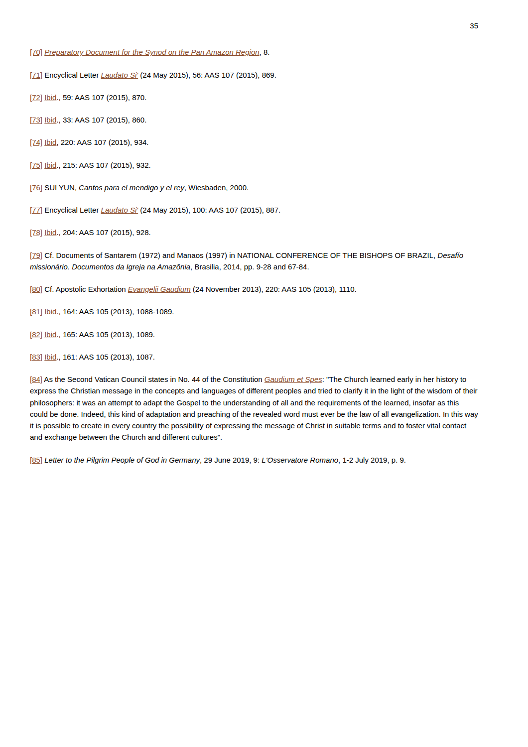35
[70] Preparatory Document for the Synod on the Pan Amazon Region, 8.
[71] Encyclical Letter Laudato Si' (24 May 2015), 56: AAS 107 (2015), 869.
[72] Ibid., 59: AAS 107 (2015), 870.
[73] Ibid., 33: AAS 107 (2015), 860.
[74] Ibid, 220: AAS 107 (2015), 934.
[75] Ibid., 215: AAS 107 (2015), 932.
[76] SUI YUN, Cantos para el mendigo y el rey, Wiesbaden, 2000.
[77] Encyclical Letter Laudato Si' (24 May 2015), 100: AAS 107 (2015), 887.
[78] Ibid., 204: AAS 107 (2015), 928.
[79] Cf. Documents of Santarem (1972) and Manaos (1997) in NATIONAL CONFERENCE OF THE BISHOPS OF BRAZIL, Desafío missionário. Documentos da Igreja na Amazônia, Brasilia, 2014, pp. 9-28 and 67-84.
[80] Cf. Apostolic Exhortation Evangelii Gaudium (24 November 2013), 220: AAS 105 (2013), 1110.
[81] Ibid., 164: AAS 105 (2013), 1088-1089.
[82] Ibid., 165: AAS 105 (2013), 1089.
[83] Ibid., 161: AAS 105 (2013), 1087.
[84] As the Second Vatican Council states in No. 44 of the Constitution Gaudium et Spes: "The Church learned early in her history to express the Christian message in the concepts and languages of different peoples and tried to clarify it in the light of the wisdom of their philosophers: it was an attempt to adapt the Gospel to the understanding of all and the requirements of the learned, insofar as this could be done. Indeed, this kind of adaptation and preaching of the revealed word must ever be the law of all evangelization. In this way it is possible to create in every country the possibility of expressing the message of Christ in suitable terms and to foster vital contact and exchange between the Church and different cultures".
[85] Letter to the Pilgrim People of God in Germany, 29 June 2019, 9: L'Osservatore Romano, 1-2 July 2019, p. 9.